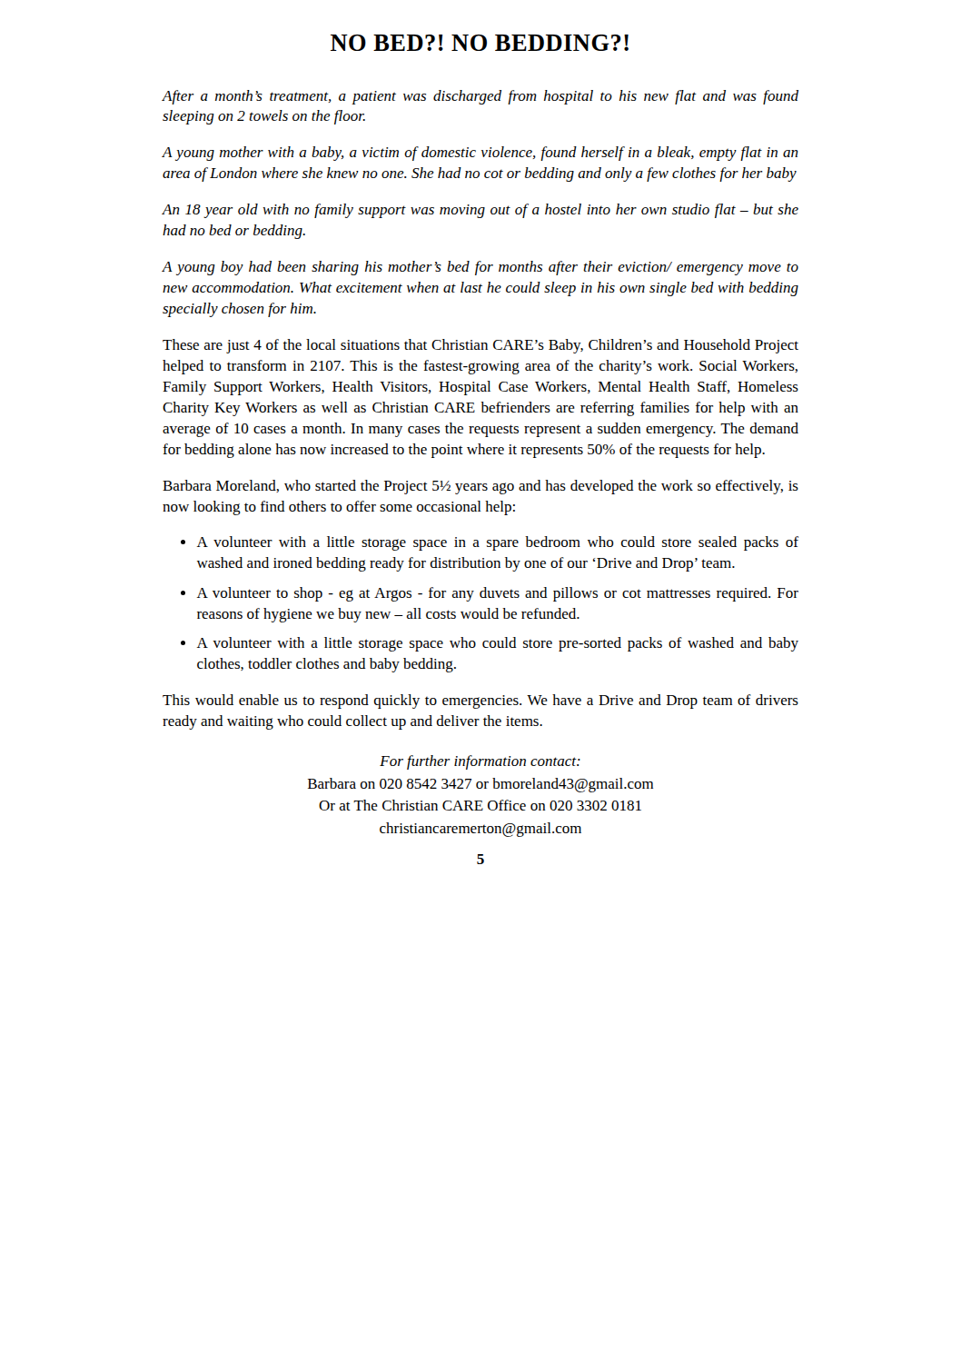NO BED?! NO BEDDING?!
After a month’s treatment, a patient was discharged from hospital to his new flat and was found sleeping on 2 towels on the floor.
A young mother with a baby, a victim of domestic violence, found herself in a bleak, empty flat in an area of London where she knew no one. She had no cot or bedding and only a few clothes for her baby
An 18 year old with no family support was moving out of a hostel into her own studio flat – but she had no bed or bedding.
A young boy had been sharing his mother’s bed for months after their eviction/ emergency move to new accommodation. What excitement when at last he could sleep in his own single bed with bedding specially chosen for him.
These are just 4 of the local situations that Christian CARE’s Baby, Children’s and Household Project helped to transform in 2107. This is the fastest-growing area of the charity’s work. Social Workers, Family Support Workers, Health Visitors, Hospital Case Workers, Mental Health Staff, Homeless Charity Key Workers as well as Christian CARE befrienders are referring families for help with an average of 10 cases a month. In many cases the requests represent a sudden emergency. The demand for bedding alone has now increased to the point where it represents 50% of the requests for help.
Barbara Moreland, who started the Project 5½ years ago and has developed the work so effectively, is now looking to find others to offer some occasional help:
A volunteer with a little storage space in a spare bedroom who could store sealed packs of washed and ironed bedding ready for distribution by one of our ‘Drive and Drop’ team.
A volunteer to shop - eg at Argos - for any duvets and pillows or cot mattresses required. For reasons of hygiene we buy new – all costs would be refunded.
A volunteer with a little storage space who could store pre-sorted packs of washed and baby clothes, toddler clothes and baby bedding.
This would enable us to respond quickly to emergencies. We have a Drive and Drop team of drivers ready and waiting who could collect up and deliver the items.
For further information contact:
Barbara on 020 8542 3427 or bmoreland43@gmail.com
Or at The Christian CARE Office on 020 3302 0181
christiancaremerton@gmail.com
5